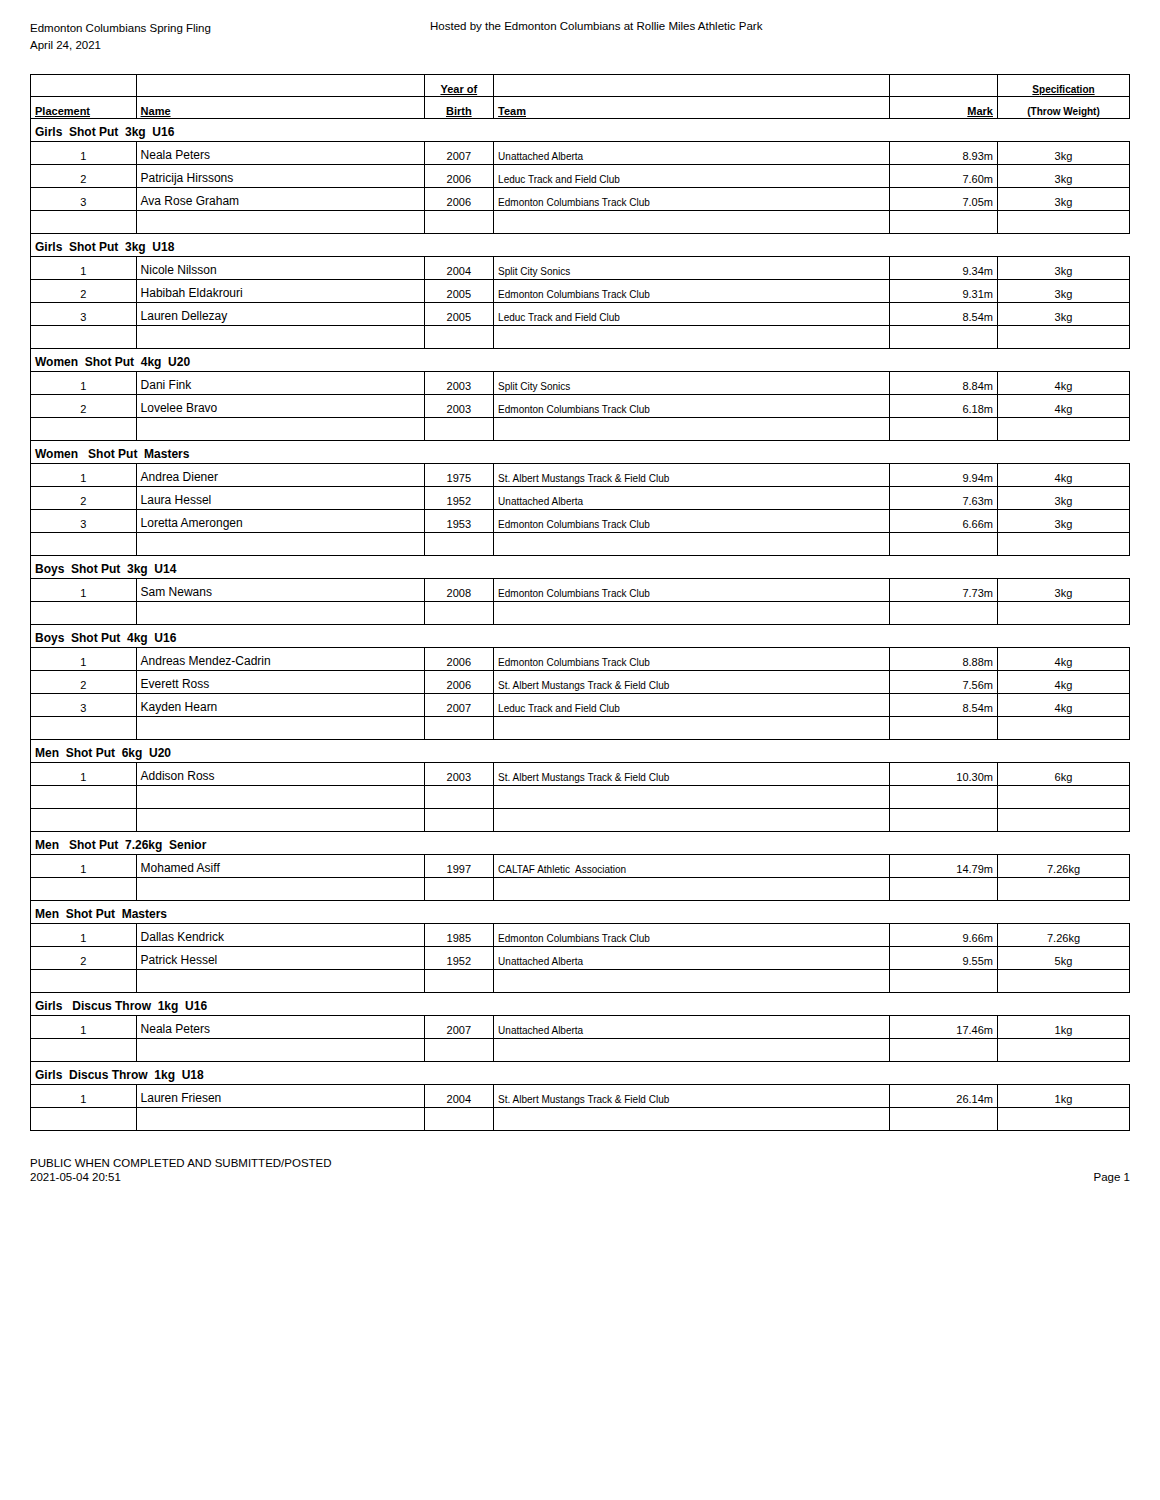Edmonton Columbians Spring Fling
April 24, 2021
Hosted by the Edmonton Columbians at Rollie Miles Athletic Park
| | | Year of | | | Specification |
| --- | --- | --- | --- | --- | --- |
| Placement | Name | Birth | Team | Mark | (Throw Weight) |
| Girls Shot Put 3kg U16 |
| 1 | Neala Peters | 2007 | Unattached Alberta | 8.93m | 3kg |
| 2 | Patricija Hirssons | 2006 | Leduc Track and Field Club | 7.60m | 3kg |
| 3 | Ava Rose Graham | 2006 | Edmonton Columbians Track Club | 7.05m | 3kg |
| Girls Shot Put 3kg U18 |
| 1 | Nicole Nilsson | 2004 | Split City Sonics | 9.34m | 3kg |
| 2 | Habibah Eldakrouri | 2005 | Edmonton Columbians Track Club | 9.31m | 3kg |
| 3 | Lauren Dellezay | 2005 | Leduc Track and Field Club | 8.54m | 3kg |
| Women Shot Put 4kg U20 |
| 1 | Dani Fink | 2003 | Split City Sonics | 8.84m | 4kg |
| 2 | Lovelee Bravo | 2003 | Edmonton Columbians Track Club | 6.18m | 4kg |
| Women Shot Put Masters |
| 1 | Andrea Diener | 1975 | St. Albert Mustangs Track & Field Club | 9.94m | 4kg |
| 2 | Laura Hessel | 1952 | Unattached Alberta | 7.63m | 3kg |
| 3 | Loretta Amerongen | 1953 | Edmonton Columbians Track Club | 6.66m | 3kg |
| Boys Shot Put 3kg U14 |
| 1 | Sam Newans | 2008 | Edmonton Columbians Track Club | 7.73m | 3kg |
| Boys Shot Put 4kg U16 |
| 1 | Andreas Mendez-Cadrin | 2006 | Edmonton Columbians Track Club | 8.88m | 4kg |
| 2 | Everett Ross | 2006 | St. Albert Mustangs Track & Field Club | 7.56m | 4kg |
| 3 | Kayden Hearn | 2007 | Leduc Track and Field Club | 8.54m | 4kg |
| Men Shot Put 6kg U20 |
| 1 | Addison Ross | 2003 | St. Albert Mustangs Track & Field Club | 10.30m | 6kg |
| Men Shot Put 7.26kg Senior |
| 1 | Mohamed Asiff | 1997 | CALTAF Athletic Association | 14.79m | 7.26kg |
| Men Shot Put Masters |
| 1 | Dallas Kendrick | 1985 | Edmonton Columbians Track Club | 9.66m | 7.26kg |
| 2 | Patrick Hessel | 1952 | Unattached Alberta | 9.55m | 5kg |
| Girls Discus Throw 1kg U16 |
| 1 | Neala Peters | 2007 | Unattached Alberta | 17.46m | 1kg |
| Girls Discus Throw 1kg U18 |
| 1 | Lauren Friesen | 2004 | St. Albert Mustangs Track & Field Club | 26.14m | 1kg |
PUBLIC WHEN COMPLETED AND SUBMITTED/POSTED
2021-05-04 20:51
Page 1